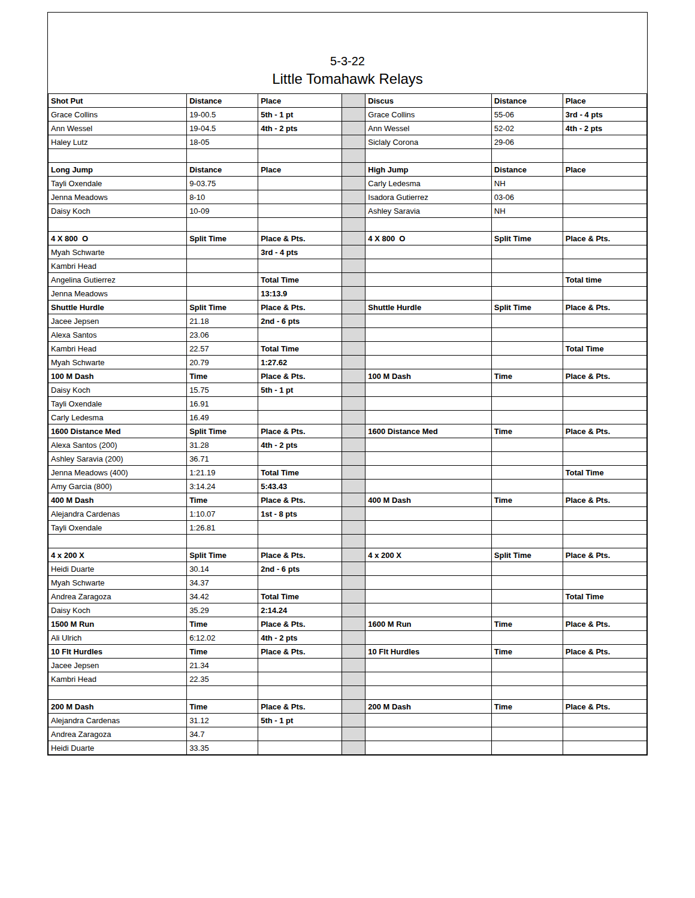5-3-22
Little Tomahawk Relays
| Shot Put | Distance | Place | | Discus | Distance | Place |
| Grace Collins | 19-00.5 | 5th - 1 pt | | Grace Collins | 55-06 | 3rd - 4 pts |
| Ann Wessel | 19-04.5 | 4th - 2 pts | | Ann Wessel | 52-02 | 4th - 2 pts |
| Haley Lutz | 18-05 | | | Siclaly Corona | 29-06 | |
| Long Jump | Distance | Place | | High Jump | Distance | Place |
| Tayli Oxendale | 9-03.75 | | | Carly Ledesma | NH | |
| Jenna Meadows | 8-10 | | | Isadora Gutierrez | 03-06 | |
| Daisy Koch | 10-09 | | | Ashley Saravia | NH | |
| 4 X 800 O | Split Time | Place & Pts. | | 4 X 800 O | Split Time | Place & Pts. |
| Myah Schwarte | | 3rd - 4 pts | | | | |
| Kambri Head | | | | | | |
| Angelina Gutierrez | | Total Time | | | | Total time |
| Jenna Meadows | | 13:13.9 | | | | |
| Shuttle Hurdle | Split Time | Place & Pts. | | Shuttle Hurdle | Split Time | Place & Pts. |
| Jacee Jepsen | 21.18 | 2nd - 6 pts | | | | |
| Alexa Santos | 23.06 | | | | | |
| Kambri Head | 22.57 | Total Time | | | | Total Time |
| Myah Schwarte | 20.79 | 1:27.62 | | | | |
| 100 M Dash | Time | Place & Pts. | | 100 M Dash | Time | Place & Pts. |
| Daisy Koch | 15.75 | 5th - 1 pt | | | | |
| Tayli Oxendale | 16.91 | | | | | |
| Carly Ledesma | 16.49 | | | | | |
| 1600 Distance Med | Split Time | Place & Pts. | | 1600 Distance Med | Time | Place & Pts. |
| Alexa Santos (200) | 31.28 | 4th - 2 pts | | | | |
| Ashley Saravia (200) | 36.71 | | | | | |
| Jenna Meadows (400) | 1:21.19 | Total Time | | | | Total Time |
| Amy Garcia (800) | 3:14.24 | 5:43.43 | | | | |
| 400 M Dash | Time | Place & Pts. | | 400 M Dash | Time | Place & Pts. |
| Alejandra Cardenas | 1:10.07 | 1st - 8 pts | | | | |
| Tayli Oxendale | 1:26.81 | | | | | |
| 4 x 200 X | Split Time | Place & Pts. | | 4 x 200 X | Split Time | Place & Pts. |
| Heidi Duarte | 30.14 | 2nd - 6 pts | | | | |
| Myah Schwarte | 34.37 | | | | | |
| Andrea Zaragoza | 34.42 | Total Time | | | | Total Time |
| Daisy Koch | 35.29 | 2:14.24 | | | | |
| 1500 M Run | Time | Place & Pts. | | 1600 M Run | Time | Place & Pts. |
| Ali Ulrich | 6:12.02 | 4th - 2 pts | | | | |
| 10 Flt Hurdles | Time | Place & Pts. | | 10 Flt Hurdles | Time | Place & Pts. |
| Jacee Jepsen | 21.34 | | | | | |
| Kambri Head | 22.35 | | | | | |
| 200 M Dash | Time | Place & Pts. | | 200 M Dash | Time | Place & Pts. |
| Alejandra Cardenas | 31.12 | 5th - 1 pt | | | | |
| Andrea Zaragoza | 34.7 | | | | | |
| Heidi Duarte | 33.35 | | | | | |